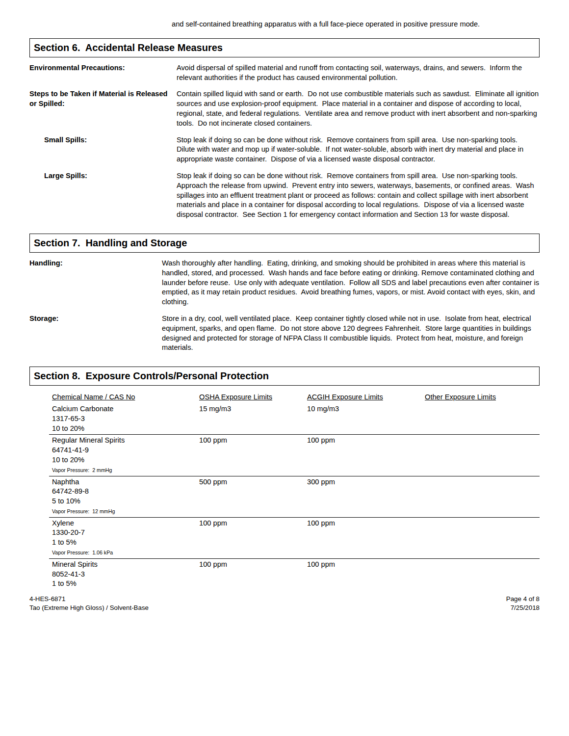and self-contained breathing apparatus with a full face-piece operated in positive pressure mode.
Section 6. Accidental Release Measures
| Environmental Precautions: | Avoid dispersal of spilled material and runoff from contacting soil, waterways, drains, and sewers. Inform the relevant authorities if the product has caused environmental pollution. |
| Steps to be Taken if Material is Released or Spilled: | Contain spilled liquid with sand or earth. Do not use combustible materials such as sawdust. Eliminate all ignition sources and use explosion-proof equipment. Place material in a container and dispose of according to local, regional, state, and federal regulations. Ventilate area and remove product with inert absorbent and non-sparking tools. Do not incinerate closed containers. |
| Small Spills: | Stop leak if doing so can be done without risk. Remove containers from spill area. Use non-sparking tools. Dilute with water and mop up if water-soluble. If not water-soluble, absorb with inert dry material and place in appropriate waste container. Dispose of via a licensed waste disposal contractor. |
| Large Spills: | Stop leak if doing so can be done without risk. Remove containers from spill area. Use non-sparking tools. Approach the release from upwind. Prevent entry into sewers, waterways, basements, or confined areas. Wash spillages into an effluent treatment plant or proceed as follows: contain and collect spillage with inert absorbent materials and place in a container for disposal according to local regulations. Dispose of via a licensed waste disposal contractor. See Section 1 for emergency contact information and Section 13 for waste disposal. |
Section 7. Handling and Storage
| Handling: | Wash thoroughly after handling. Eating, drinking, and smoking should be prohibited in areas where this material is handled, stored, and processed. Wash hands and face before eating or drinking. Remove contaminated clothing and launder before reuse. Use only with adequate ventilation. Follow all SDS and label precautions even after container is emptied, as it may retain product residues. Avoid breathing fumes, vapors, or mist. Avoid contact with eyes, skin, and clothing. |
| Storage: | Store in a dry, cool, well ventilated place. Keep container tightly closed while not in use. Isolate from heat, electrical equipment, sparks, and open flame. Do not store above 120 degrees Fahrenheit. Store large quantities in buildings designed and protected for storage of NFPA Class II combustible liquids. Protect from heat, moisture, and foreign materials. |
Section 8. Exposure Controls/Personal Protection
| Chemical Name / CAS No | OSHA Exposure Limits | ACGIH Exposure Limits | Other Exposure Limits |
| --- | --- | --- | --- |
| Calcium Carbonate 1317-65-3 10 to 20% | 15 mg/m3 | 10 mg/m3 | |
| Regular Mineral Spirits 64741-41-9 10 to 20% Vapor Pressure: 2 mmHg | 100 ppm | 100 ppm | |
| Naphtha 64742-89-8 5 to 10% Vapor Pressure: 12 mmHg | 500 ppm | 300 ppm | |
| Xylene 1330-20-7 1 to 5% Vapor Pressure: 1.06 kPa | 100 ppm | 100 ppm | |
| Mineral Spirits 8052-41-3 1 to 5% | 100 ppm | 100 ppm | |
| 4-HES-6871 | Page 4 of 8 |
| Tao (Extreme High Gloss) / Solvent-Base | 7/25/2018 |